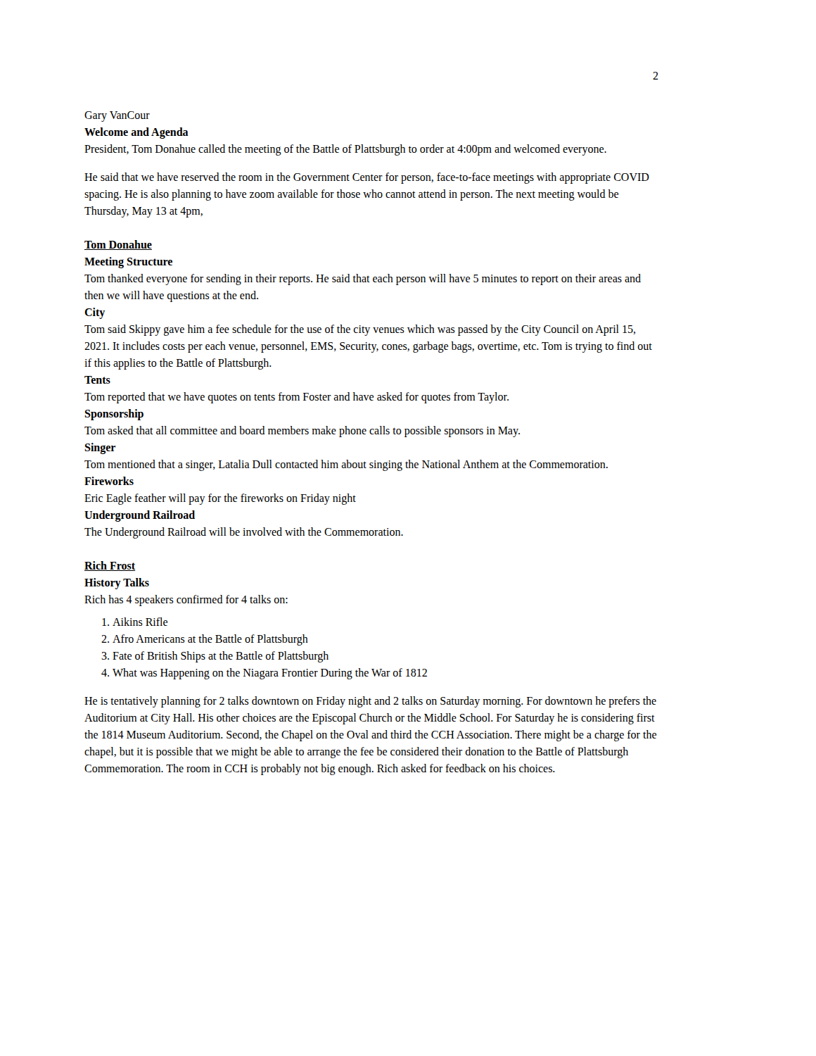2
Gary VanCour
Welcome and Agenda
President, Tom Donahue called the meeting of the Battle of Plattsburgh to order at 4:00pm and welcomed everyone.
He said that we have reserved the room in the Government Center for person, face-to-face meetings with appropriate COVID spacing. He is also planning to have zoom available for those who cannot attend in person. The next meeting would be Thursday, May 13 at 4pm,
Tom Donahue
Meeting Structure
Tom thanked everyone for sending in their reports. He said that each person will have 5 minutes to report on their areas and then we will have questions at the end.
City
Tom said Skippy gave him a fee schedule for the use of the city venues which was passed by the City Council on April 15, 2021. It includes costs per each venue, personnel, EMS, Security, cones, garbage bags, overtime, etc. Tom is trying to find out if this applies to the Battle of Plattsburgh.
Tents
Tom reported that we have quotes on tents from Foster and have asked for quotes from Taylor.
Sponsorship
Tom asked that all committee and board members make phone calls to possible sponsors in May.
Singer
Tom mentioned that a singer, Latalia Dull contacted him about singing the National Anthem at the Commemoration.
Fireworks
Eric Eagle feather will pay for the fireworks on Friday night
Underground Railroad
The Underground Railroad will be involved with the Commemoration.
Rich Frost
History Talks
Rich has 4 speakers confirmed for 4 talks on:
Aikins Rifle
Afro Americans at the Battle of Plattsburgh
Fate of British Ships at the Battle of Plattsburgh
What was Happening on the Niagara Frontier During the War of 1812
He is tentatively planning for 2 talks downtown on Friday night and 2 talks on Saturday morning. For downtown he prefers the Auditorium at City Hall. His other choices are the Episcopal Church or the Middle School. For Saturday he is considering first the 1814 Museum Auditorium. Second, the Chapel on the Oval and third the CCH Association. There might be a charge for the chapel, but it is possible that we might be able to arrange the fee be considered their donation to the Battle of Plattsburgh Commemoration. The room in CCH is probably not big enough. Rich asked for feedback on his choices.